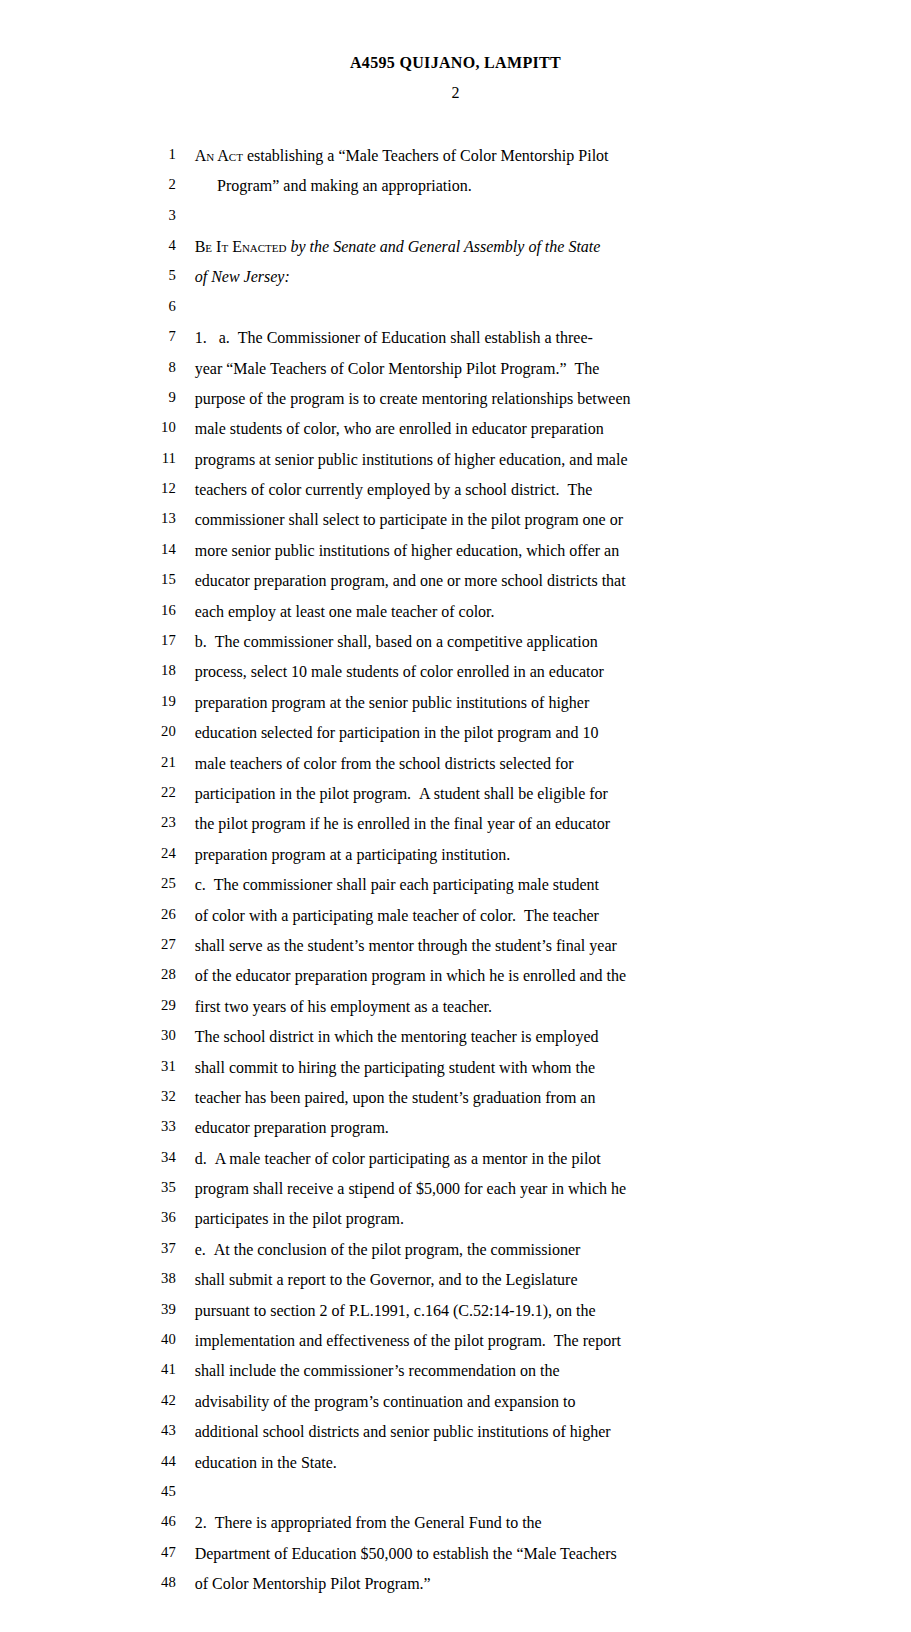A4595 QUIJANO, LAMPITT
2
An Act establishing a “Male Teachers of Color Mentorship Pilot
Program” and making an appropriation.
Be It Enacted by the Senate and General Assembly of the State
of New Jersey:
1. a. The Commissioner of Education shall establish a three-
year “Male Teachers of Color Mentorship Pilot Program.” The
purpose of the program is to create mentoring relationships between
male students of color, who are enrolled in educator preparation
programs at senior public institutions of higher education, and male
teachers of color currently employed by a school district. The
commissioner shall select to participate in the pilot program one or
more senior public institutions of higher education, which offer an
educator preparation program, and one or more school districts that
each employ at least one male teacher of color.
b. The commissioner shall, based on a competitive application
process, select 10 male students of color enrolled in an educator
preparation program at the senior public institutions of higher
education selected for participation in the pilot program and 10
male teachers of color from the school districts selected for
participation in the pilot program. A student shall be eligible for
the pilot program if he is enrolled in the final year of an educator
preparation program at a participating institution.
c. The commissioner shall pair each participating male student
of color with a participating male teacher of color. The teacher
shall serve as the student’s mentor through the student’s final year
of the educator preparation program in which he is enrolled and the
first two years of his employment as a teacher.
The school district in which the mentoring teacher is employed
shall commit to hiring the participating student with whom the
teacher has been paired, upon the student’s graduation from an
educator preparation program.
d. A male teacher of color participating as a mentor in the pilot
program shall receive a stipend of $5,000 for each year in which he
participates in the pilot program.
e. At the conclusion of the pilot program, the commissioner
shall submit a report to the Governor, and to the Legislature
pursuant to section 2 of P.L.1991, c.164 (C.52:14-19.1), on the
implementation and effectiveness of the pilot program. The report
shall include the commissioner’s recommendation on the
advisability of the program’s continuation and expansion to
additional school districts and senior public institutions of higher
education in the State.
2. There is appropriated from the General Fund to the
Department of Education $50,000 to establish the “Male Teachers
of Color Mentorship Pilot Program.”